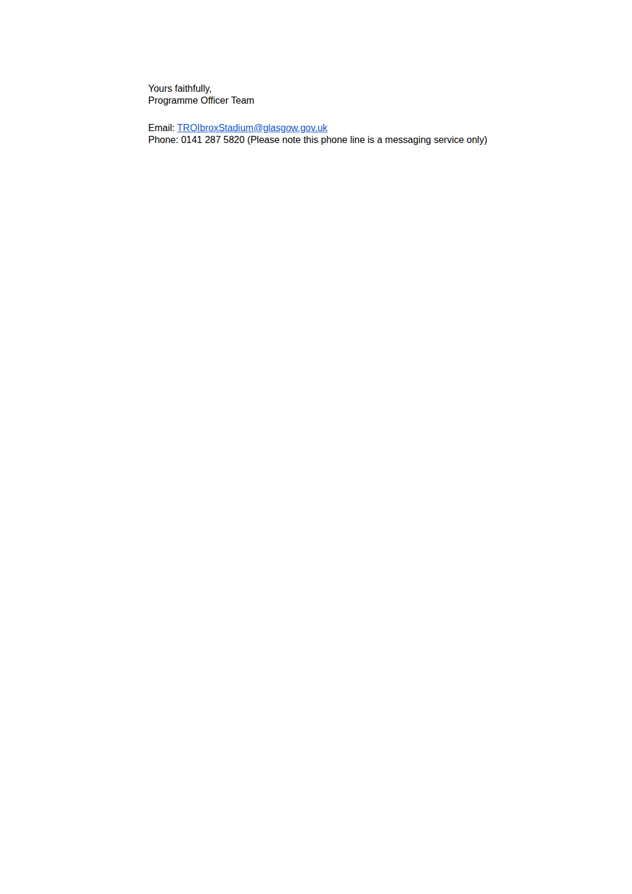Yours faithfully,
Programme Officer Team
Email: TROIbroxStadium@glasgow.gov.uk
Phone: 0141 287 5820 (Please note this phone line is a messaging service only)